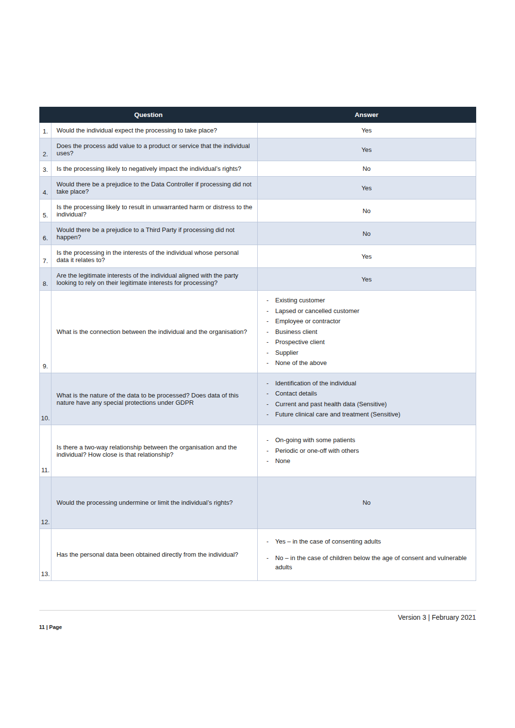| Question | Answer |
| --- | --- |
| 1. | Would the individual expect the processing to take place? | Yes |
| 2. | Does the process add value to a product or service that the individual uses? | Yes |
| 3. | Is the processing likely to negatively impact the individual’s rights? | No |
| 4. | Would there be a prejudice to the Data Controller if processing did not take place? | Yes |
| 5. | Is the processing likely to result in unwarranted harm or distress to the individual? | No |
| 6. | Would there be a prejudice to a Third Party if processing did not happen? | No |
| 7. | Is the processing in the interests of the individual whose personal data it relates to? | Yes |
| 8. | Are the legitimate interests of the individual aligned with the party looking to rely on their legitimate interests for processing? | Yes |
| 9. | What is the connection between the individual and the organisation? | Existing customer Lapsed or cancelled customer Employee or contractor Business client Prospective client Supplier None of the above |
| 10. | What is the nature of the data to be processed? Does data of this nature have any special protections under GDPR | Identification of the individual Contact details Current and past health data (Sensitive) Future clinical care and treatment (Sensitive) |
| 11. | Is there a two-way relationship between the organisation and the individual? How close is that relationship? | On-going with some patients Periodic or one-off with others None |
| 12. | Would the processing undermine or limit the individual’s rights? | No |
| 13. | Has the personal data been obtained directly from the individual? | Yes – in the case of consenting adults No – in the case of children below the age of consent and vulnerable adults |
Version 3 | February 2021
11 | Page